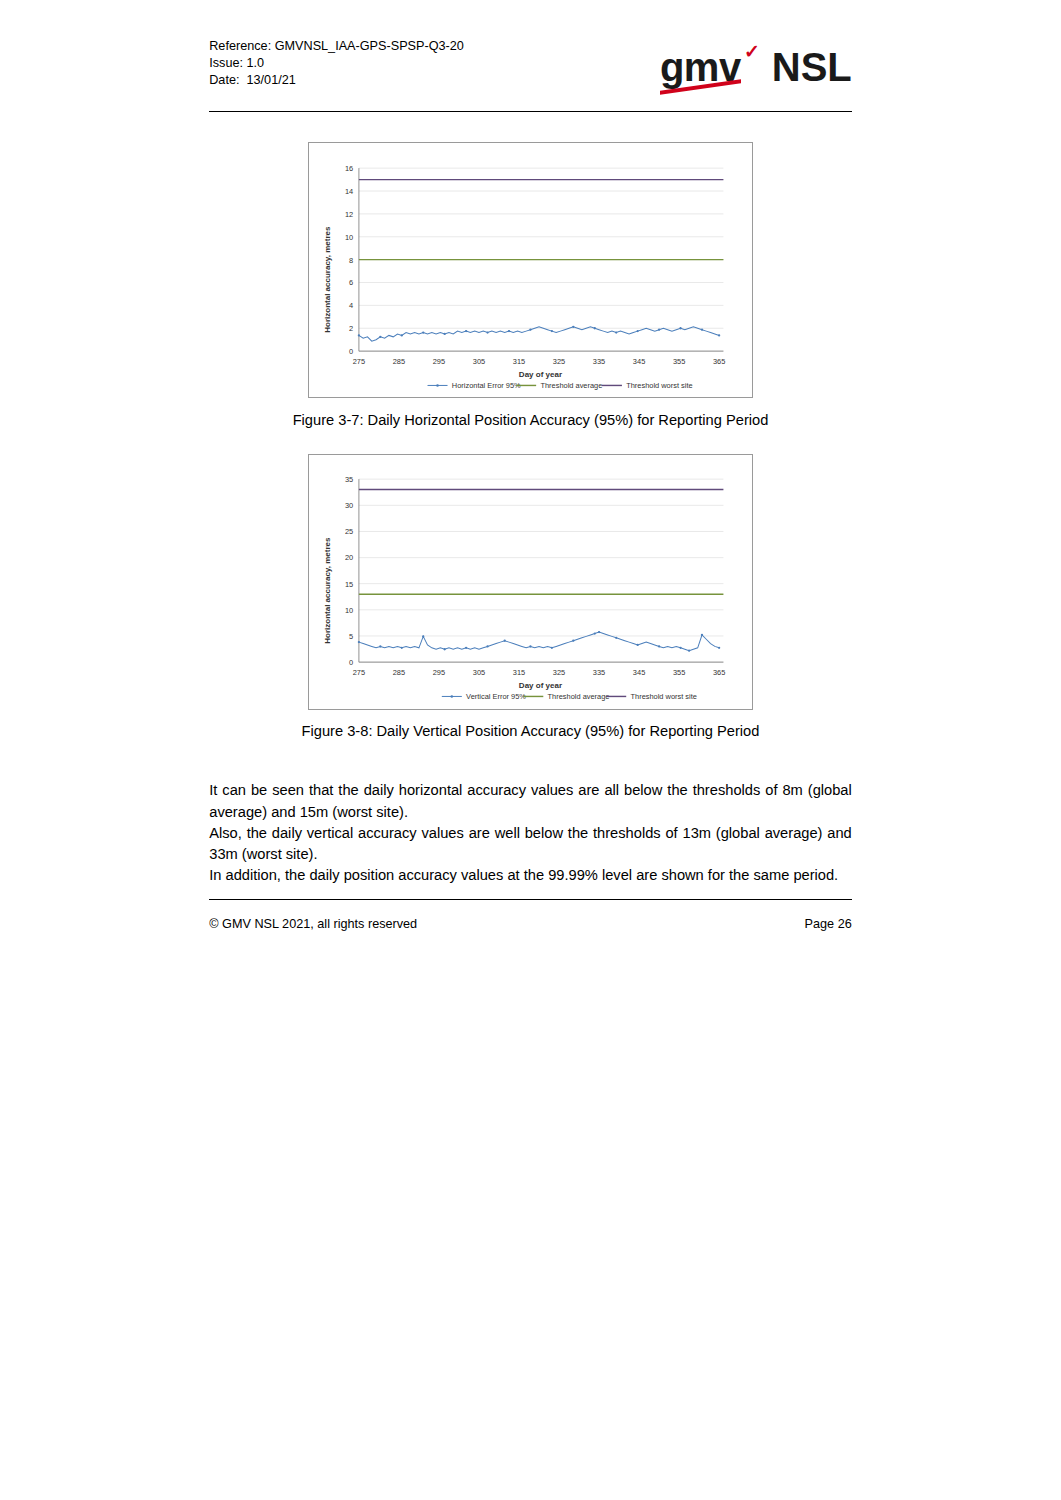Reference: GMVNSL_IAA-GPS-SPSP-Q3-20
Issue: 1.0
Date: 13/01/21
gmv✓NSL
0 2 4 6 8 10 12 14 16 Horizontal accuracy, metres 275 285 295 305 315 325 335 345 355 365 Day of year Horizontal Error 95% Threshold average Threshold worst site
Figure 3-7: Daily Horizontal Position Accuracy (95%) for Reporting Period
0 5 10 15 20 25 30 35 Horizontal accuracy, metres 275 285 295 305 315 325 335 345 355 365 Day of year Vertical Error 95% Threshold average Threshold worst site
Figure 3-8: Daily Vertical Position Accuracy (95%) for Reporting Period
It can be seen that the daily horizontal accuracy values are all below the thresholds of 8m (global average) and 15m (worst site).
Also, the daily vertical accuracy values are well below the thresholds of 13m (global average) and 33m (worst site).
In addition, the daily position accuracy values at the 99.99% level are shown for the same period.
© GMV NSL 2021, all rights reserved
Page 26